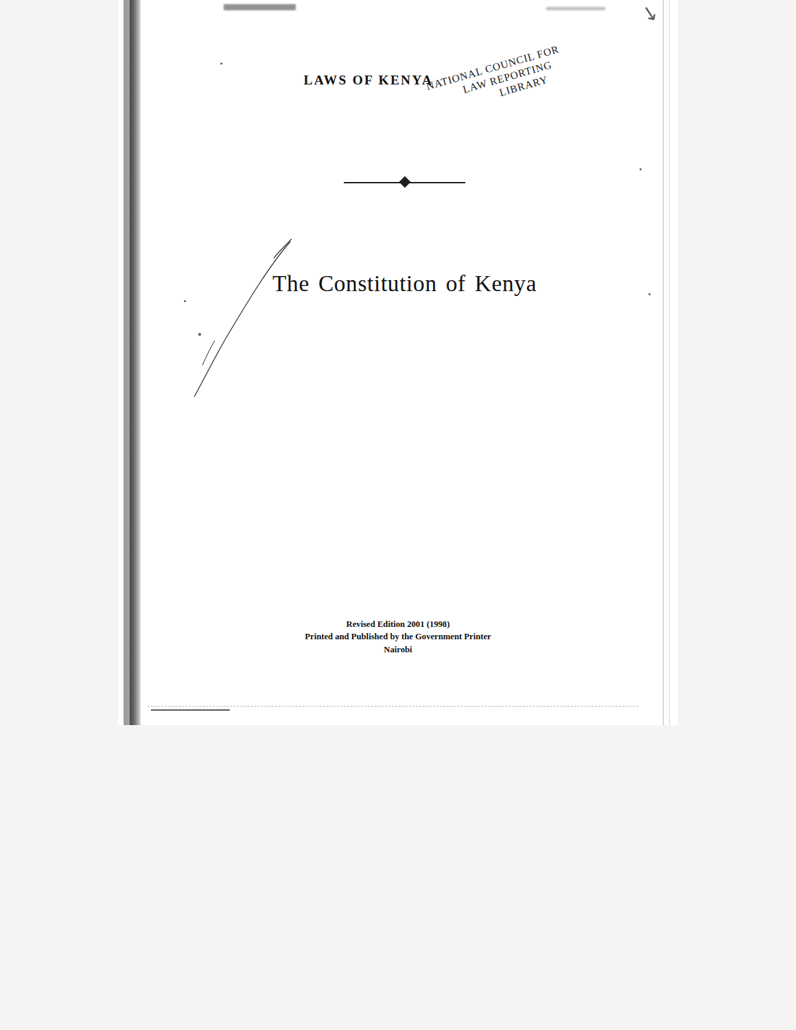↘
LAWS OF KENYA
NATIONAL COUNCIL FOR LAW REPORTING LIBRARY
The Constitution of Kenya
Revised Edition 2001 (1998) Printed and Published by the Government Printer Nairobi